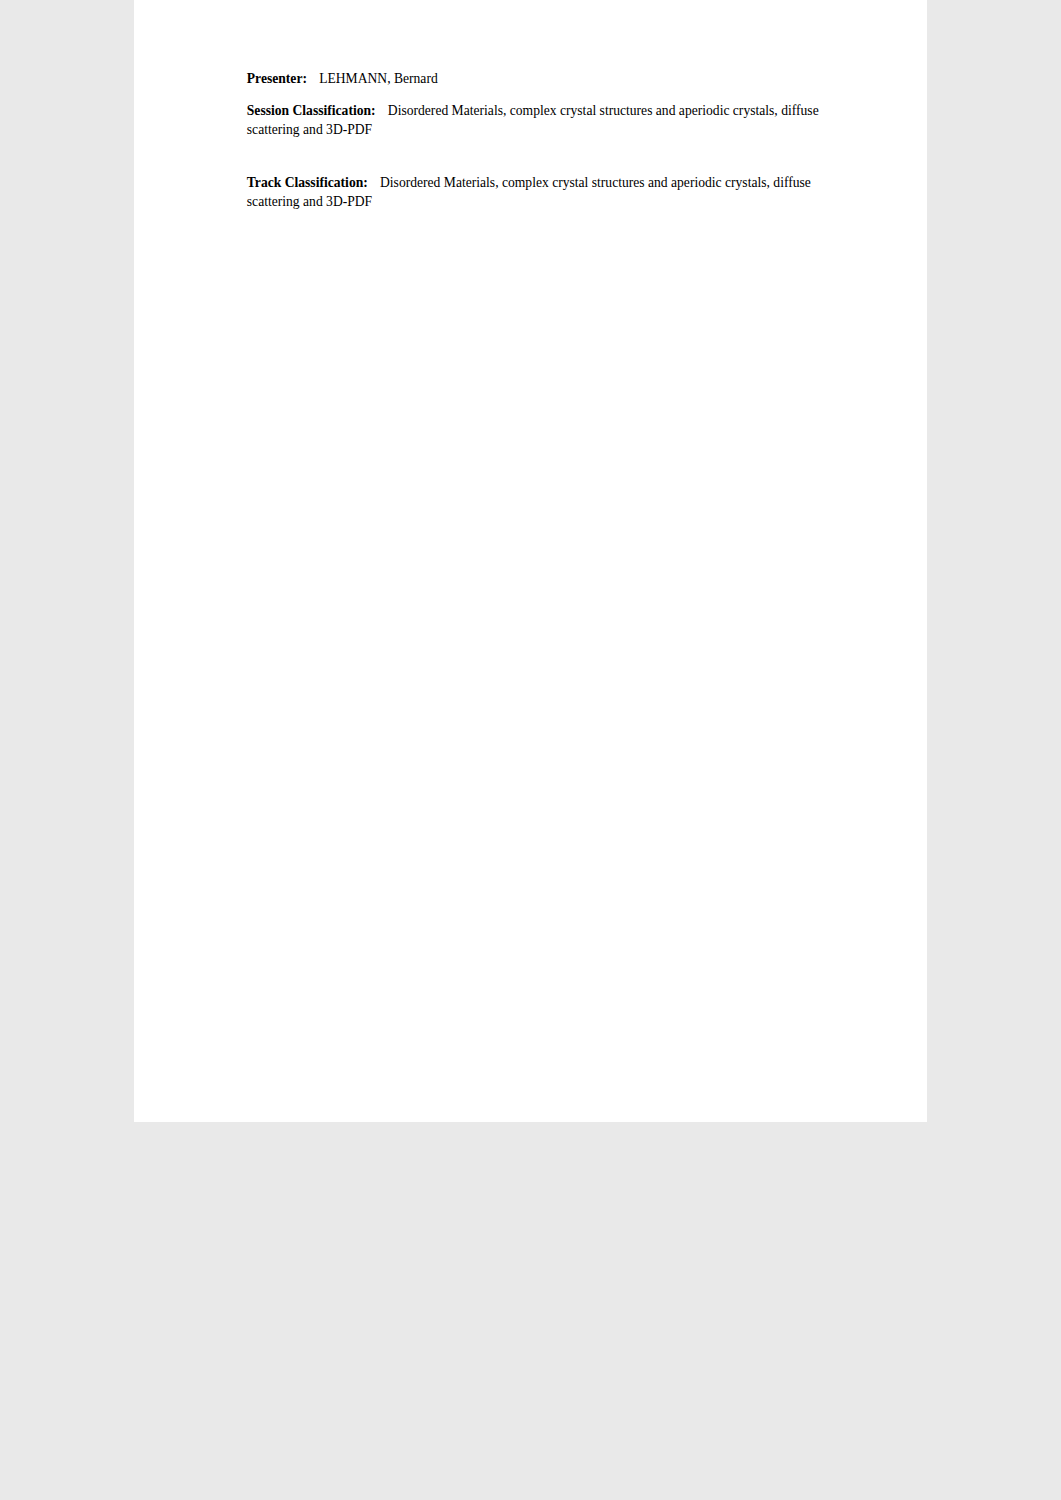Presenter: LEHMANN, Bernard
Session Classification: Disordered Materials, complex crystal structures and aperiodic crystals, diffuse scattering and 3D-PDF
Track Classification: Disordered Materials, complex crystal structures and aperiodic crystals, diffuse scattering and 3D-PDF